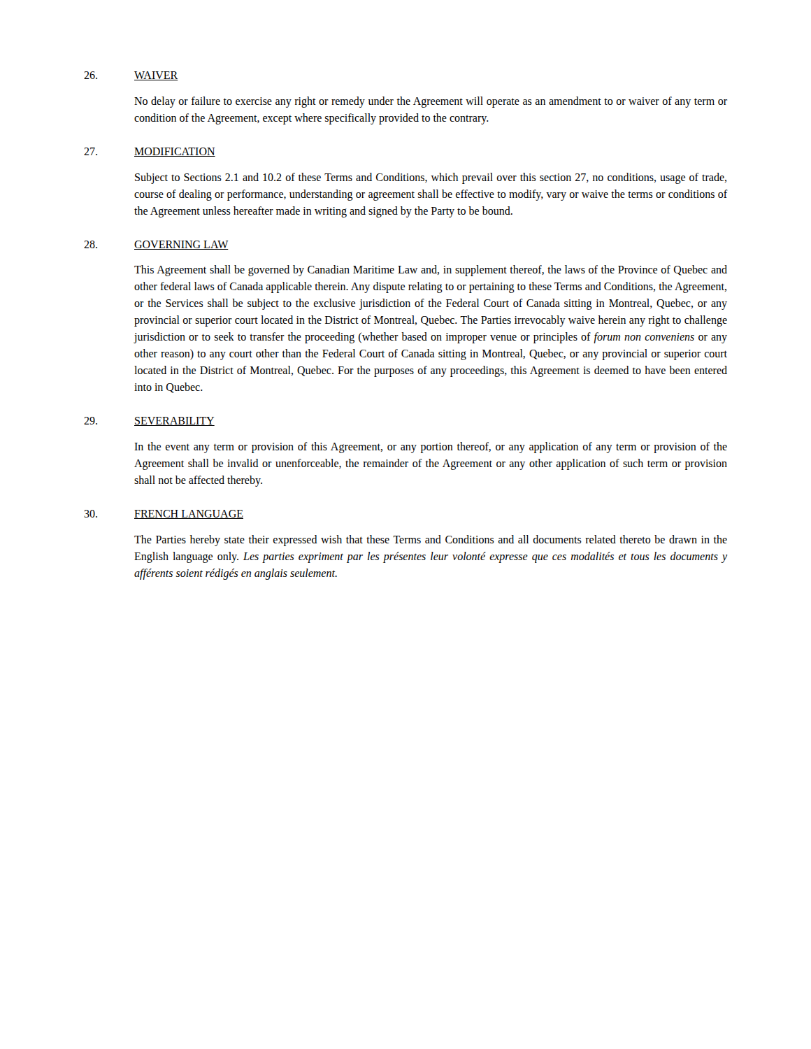26. WAIVER
No delay or failure to exercise any right or remedy under the Agreement will operate as an amendment to or waiver of any term or condition of the Agreement, except where specifically provided to the contrary.
27. MODIFICATION
Subject to Sections 2.1 and 10.2 of these Terms and Conditions, which prevail over this section 27, no conditions, usage of trade, course of dealing or performance, understanding or agreement shall be effective to modify, vary or waive the terms or conditions of the Agreement unless hereafter made in writing and signed by the Party to be bound.
28. GOVERNING LAW
This Agreement shall be governed by Canadian Maritime Law and, in supplement thereof, the laws of the Province of Quebec and other federal laws of Canada applicable therein. Any dispute relating to or pertaining to these Terms and Conditions, the Agreement, or the Services shall be subject to the exclusive jurisdiction of the Federal Court of Canada sitting in Montreal, Quebec, or any provincial or superior court located in the District of Montreal, Quebec. The Parties irrevocably waive herein any right to challenge jurisdiction or to seek to transfer the proceeding (whether based on improper venue or principles of forum non conveniens or any other reason) to any court other than the Federal Court of Canada sitting in Montreal, Quebec, or any provincial or superior court located in the District of Montreal, Quebec. For the purposes of any proceedings, this Agreement is deemed to have been entered into in Quebec.
29. SEVERABILITY
In the event any term or provision of this Agreement, or any portion thereof, or any application of any term or provision of the Agreement shall be invalid or unenforceable, the remainder of the Agreement or any other application of such term or provision shall not be affected thereby.
30. FRENCH LANGUAGE
The Parties hereby state their expressed wish that these Terms and Conditions and all documents related thereto be drawn in the English language only. Les parties expriment par les présentes leur volonté expresse que ces modalités et tous les documents y afférents soient rédigés en anglais seulement.